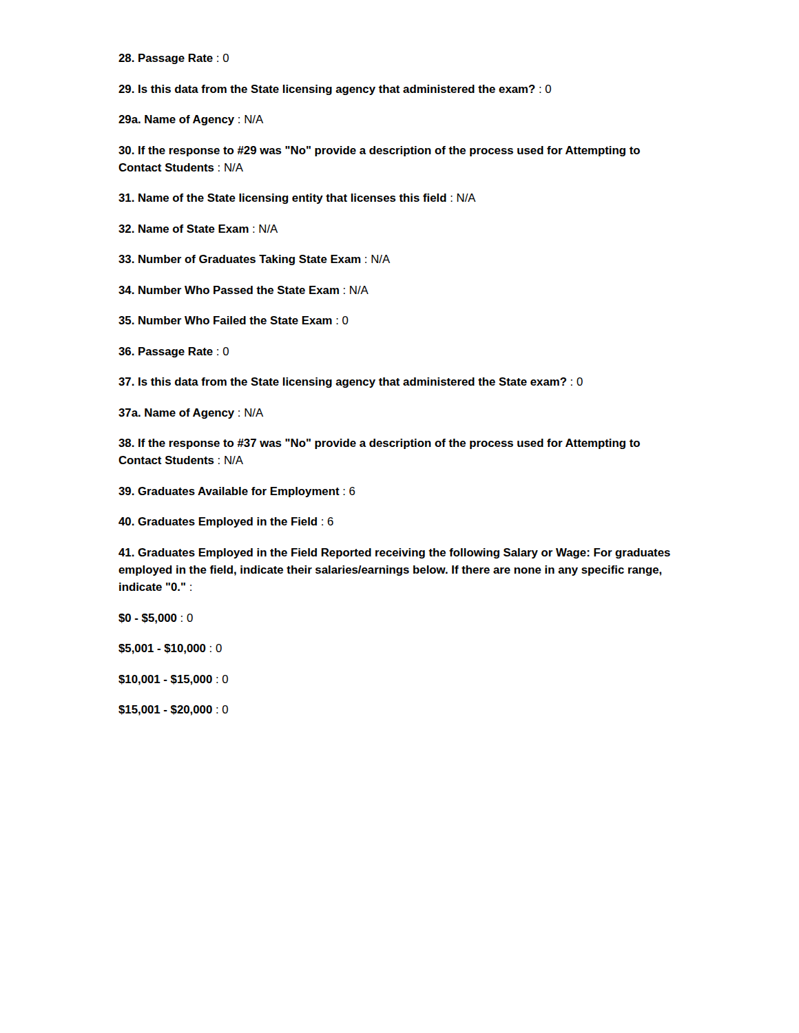28. Passage Rate : 0
29. Is this data from the State licensing agency that administered the exam? : 0
29a. Name of Agency : N/A
30. If the response to #29 was "No" provide a description of the process used for Attempting to Contact Students : N/A
31. Name of the State licensing entity that licenses this field : N/A
32. Name of State Exam : N/A
33. Number of Graduates Taking State Exam : N/A
34. Number Who Passed the State Exam : N/A
35. Number Who Failed the State Exam : 0
36. Passage Rate : 0
37. Is this data from the State licensing agency that administered the State exam? : 0
37a. Name of Agency : N/A
38. If the response to #37 was "No" provide a description of the process used for Attempting to Contact Students : N/A
39. Graduates Available for Employment : 6
40. Graduates Employed in the Field : 6
41. Graduates Employed in the Field Reported receiving the following Salary or Wage: For graduates employed in the field, indicate their salaries/earnings below. If there are none in any specific range, indicate "0." :
$0 - $5,000 : 0
$5,001 - $10,000 : 0
$10,001 - $15,000 : 0
$15,001 - $20,000 : 0